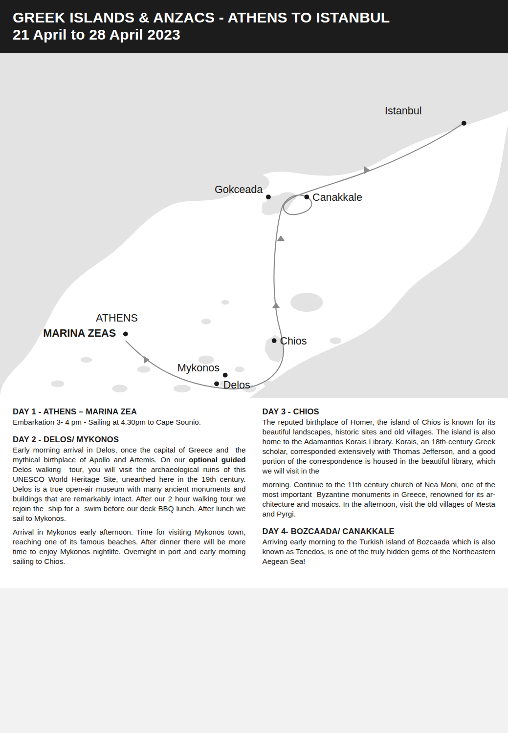GREEK ISLANDS & ANZACS - ATHENS TO ISTANBUL 21 April to 28 April 2023
Istanbul Canakkale Gokceada Chios ATHENS MARINA ZEAS Mykonos Delos
DAY 1 - ATHENS – MARINA ZEA
Embarkation 3- 4 pm - Sailing at 4.30pm to Cape Sounio.
DAY 2 - DELOS/ MYKONOS
Early morning arrival in Delos, once the capital of Greece and the mythical birthplace of Apollo and Artemis. On our optional guided Delos walking tour, you will visit the archaeological ruins of this UNESCO World Heritage Site, unearthed here in the 19th century. Delos is a true open-air museum with many ancient monuments and buildings that are remarkably intact. After our 2 hour walking tour we rejoin the ship for a swim before our deck BBQ lunch. After lunch we sail to Mykonos.
Arrival in Mykonos early afternoon. Time for visiting Mykonos town, reaching one of its famous beaches. After dinner there will be more time to enjoy Mykonos nightlife. Overnight in port and early morning sailing to Chios.
DAY 3 - CHIOS
The reputed birthplace of Homer, the island of Chios is known for its beautiful landscapes, historic sites and old villages. The island is also home to the Adamantios Korais Library. Korais, an 18th-century Greek scholar, corresponded extensively with Thomas Jefferson, and a good portion of the correspondence is housed in the beautiful library, which we will visit in the
morning. Continue to the 11th century church of Nea Moni, one of the most important Byzantine monuments in Greece, renowned for its architecture and mosaics. In the afternoon, visit the old villages of Mesta and Pyrgi.
DAY 4- BOZCAADA/ CANAKKALE
Arriving early morning to the Turkish island of Bozcaada which is also known as Tenedos, is one of the truly hidden gems of the Northeastern Aegean Sea!